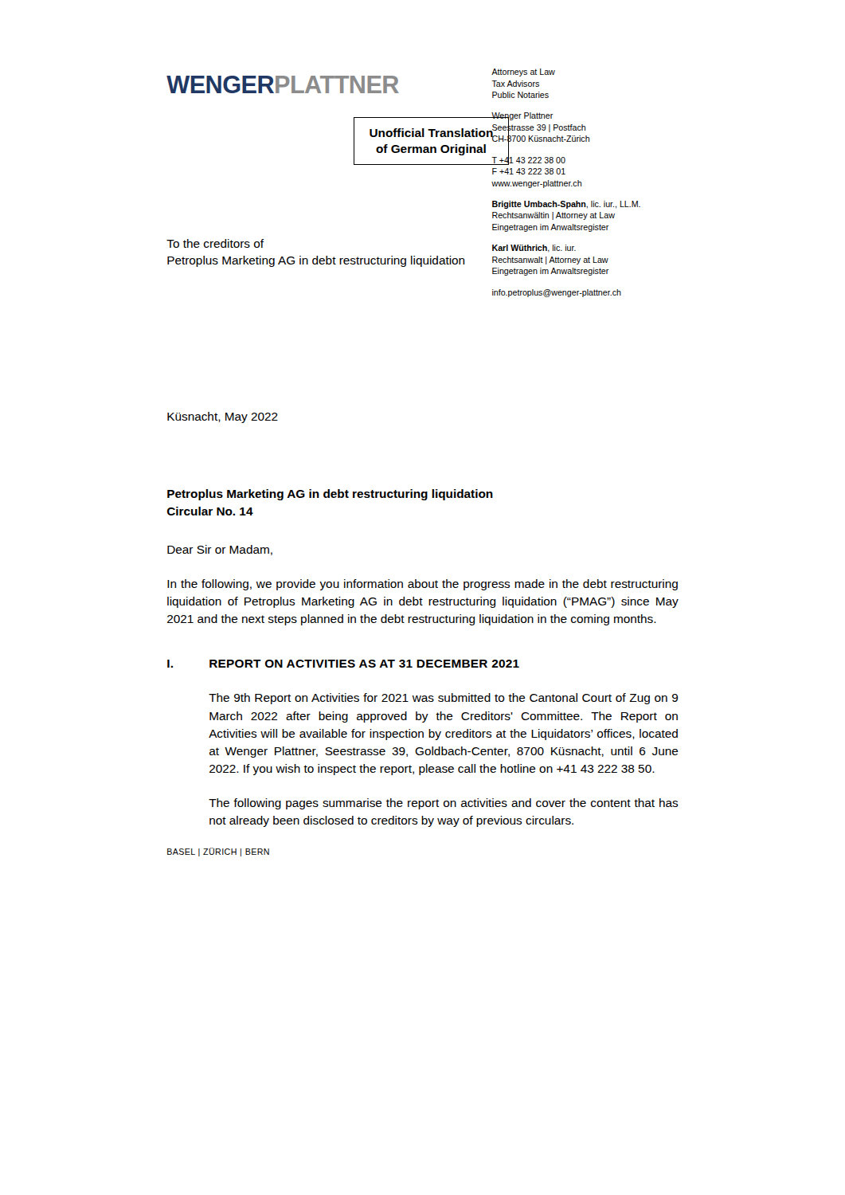WENGER PLATTNER
Attorneys at Law
Tax Advisors
Public Notaries
Wenger Plattner
Seestrasse 39 | Postfach
CH-8700 Küsnacht-Zürich
T +41 43 222 38 00
F +41 43 222 38 01
www.wenger-plattner.ch
Brigitte Umbach-Spahn, lic. iur., LL.M.
Rechtsanwältin | Attorney at Law
Eingetragen im Anwaltsregister
Karl Wüthrich, lic. iur.
Rechtsanwalt | Attorney at Law
Eingetragen im Anwaltsregister
info.petroplus@wenger-plattner.ch
Unofficial Translation
of German Original
To the creditors of
Petroplus Marketing AG in debt restructuring liquidation
Küsnacht, May 2022
Petroplus Marketing AG in debt restructuring liquidation
Circular No. 14
Dear Sir or Madam,
In the following, we provide you information about the progress made in the debt restructuring liquidation of Petroplus Marketing AG in debt restructuring liquidation (“PMAG”) since May 2021 and the next steps planned in the debt restructuring liquidation in the coming months.
I. REPORT ON ACTIVITIES AS AT 31 DECEMBER 2021
The 9th Report on Activities for 2021 was submitted to the Cantonal Court of Zug on 9 March 2022 after being approved by the Creditors' Committee. The Report on Activities will be available for inspection by creditors at the Liquidators’ offices, located at Wenger Plattner, Seestrasse 39, Goldbach-Center, 8700 Küsnacht, until 6 June 2022. If you wish to inspect the report, please call the hotline on +41 43 222 38 50.
The following pages summarise the report on activities and cover the content that has not already been disclosed to creditors by way of previous circulars.
BASEL | ZÜRICH | BERN